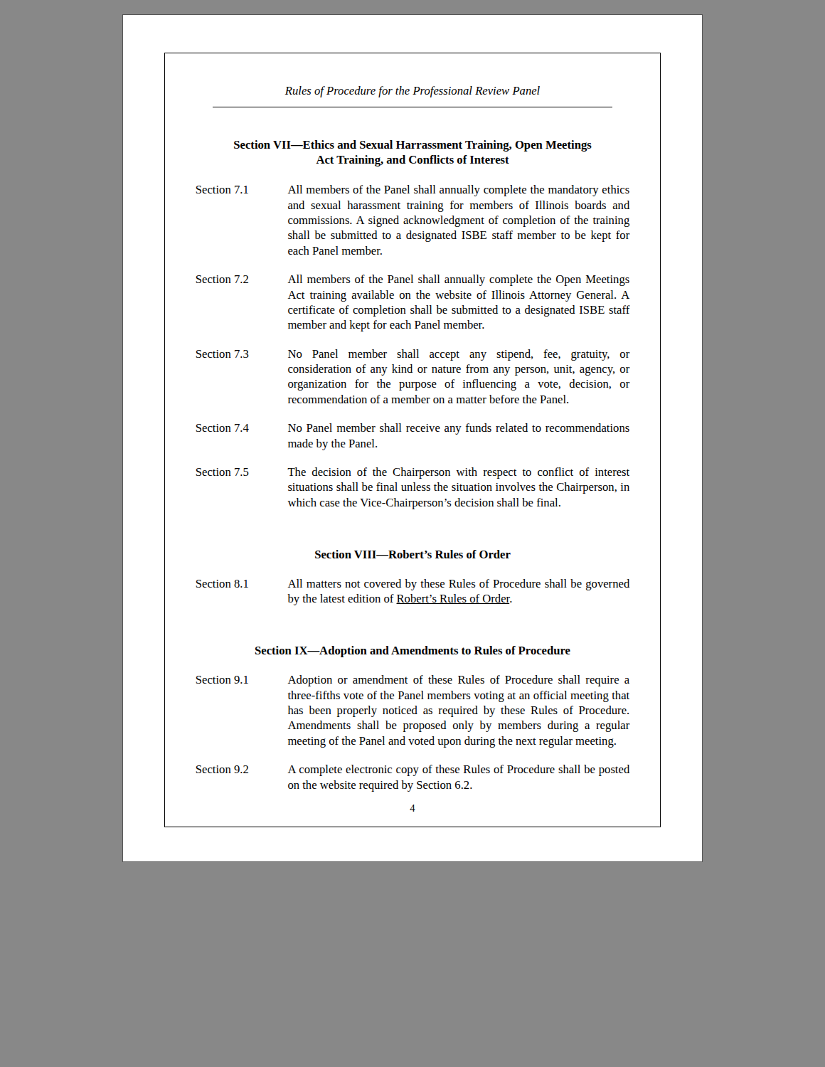Rules of Procedure for the Professional Review Panel
Section VII—Ethics and Sexual Harrassment Training, Open Meetings Act Training, and Conflicts of Interest
| Section 7.1 | All members of the Panel shall annually complete the mandatory ethics and sexual harassment training for members of Illinois boards and commissions. A signed acknowledgment of completion of the training shall be submitted to a designated ISBE staff member to be kept for each Panel member. |
| Section 7.2 | All members of the Panel shall annually complete the Open Meetings Act training available on the website of Illinois Attorney General. A certificate of completion shall be submitted to a designated ISBE staff member and kept for each Panel member. |
| Section 7.3 | No Panel member shall accept any stipend, fee, gratuity, or consideration of any kind or nature from any person, unit, agency, or organization for the purpose of influencing a vote, decision, or recommendation of a member on a matter before the Panel. |
| Section 7.4 | No Panel member shall receive any funds related to recommendations made by the Panel. |
| Section 7.5 | The decision of the Chairperson with respect to conflict of interest situations shall be final unless the situation involves the Chairperson, in which case the Vice-Chairperson’s decision shall be final. |
Section VIII—Robert’s Rules of Order
| Section 8.1 | All matters not covered by these Rules of Procedure shall be governed by the latest edition of Robert’s Rules of Order . |
Section IX—Adoption and Amendments to Rules of Procedure
| Section 9.1 | Adoption or amendment of these Rules of Procedure shall require a three-fifths vote of the Panel members voting at an official meeting that has been properly noticed as required by these Rules of Procedure. Amendments shall be proposed only by members during a regular meeting of the Panel and voted upon during the next regular meeting. |
| Section 9.2 | A complete electronic copy of these Rules of Procedure shall be posted on the website required by Section 6.2. |
4